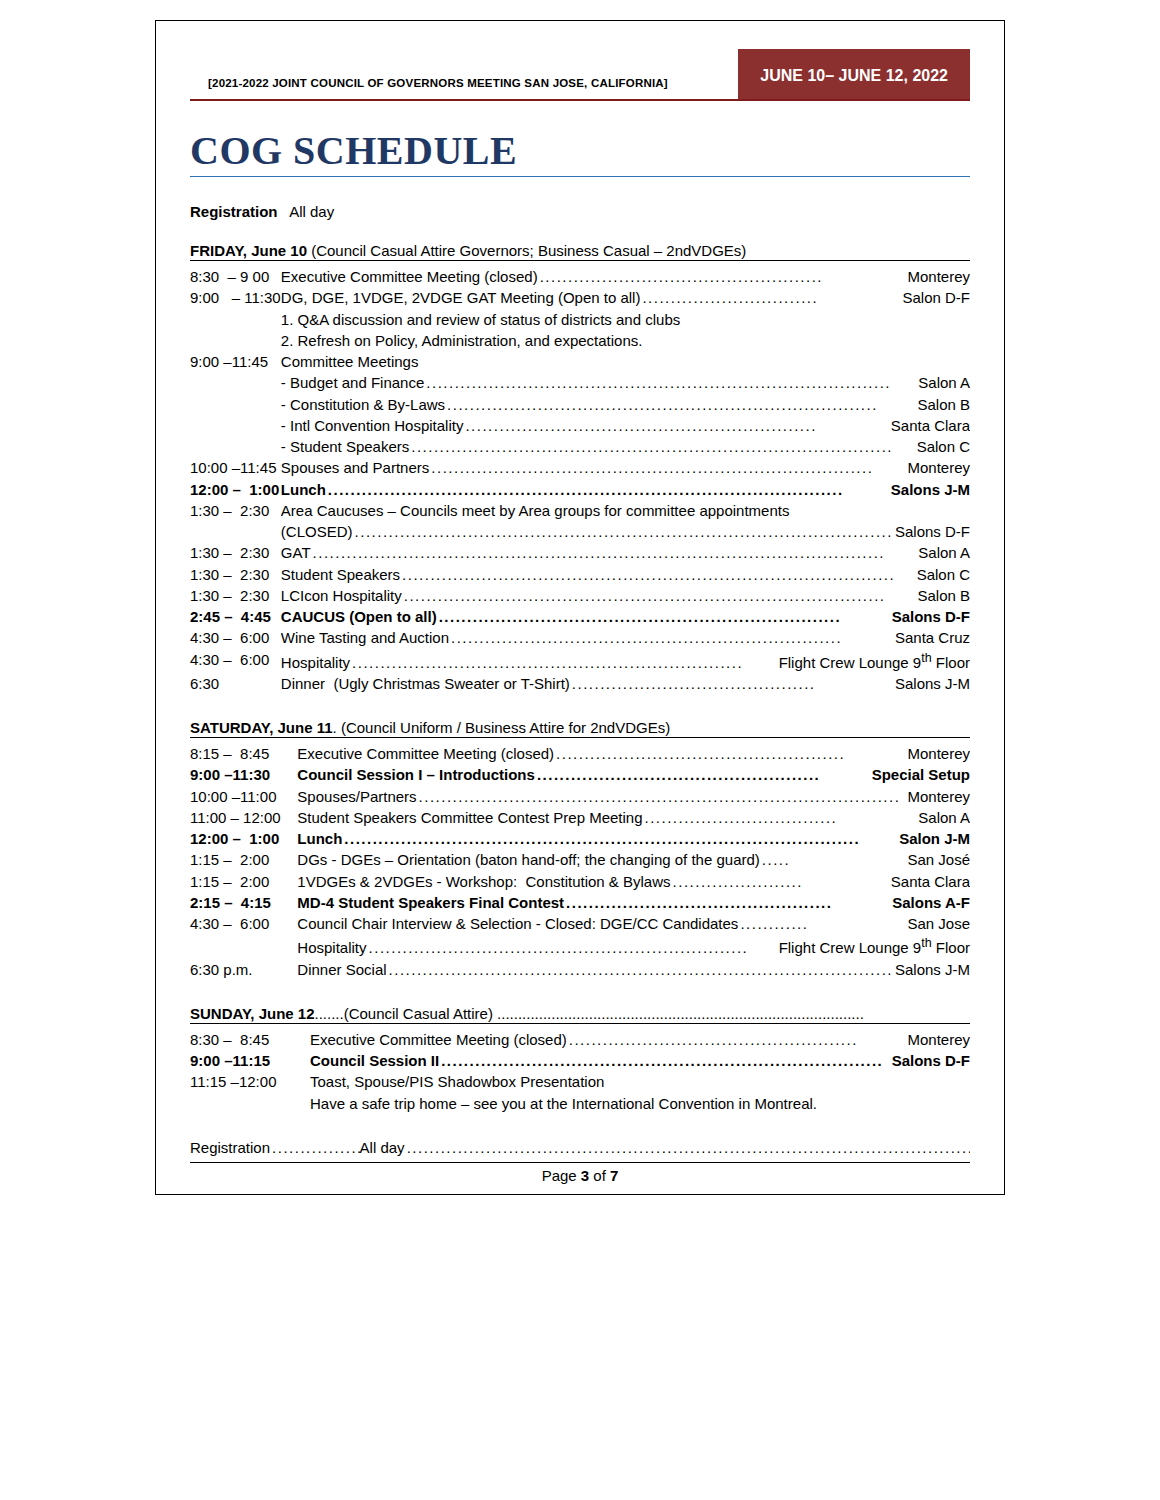[2021-2022 JOINT COUNCIL OF GOVERNORS MEETING SAN JOSE, CALIFORNIA]
JUNE 10– JUNE 12, 2022
COG SCHEDULE
Registration All day
FRIDAY, June 10 (Council Casual Attire Governors; Business Casual – 2ndVDGEs)
| 8:30 – 9 00 | Executive Committee Meeting (closed) .................................................. Monterey |
| 9:00 – 11:30 | DG, DGE, 1VDGE, 2VDGE GAT Meeting (Open to all) ............................... Salon D-F |
| | 1. Q&A discussion and review of status of districts and clubs |
| | 2. Refresh on Policy, Administration, and expectations. |
| 9:00 –11:45 | Committee Meetings |
| | - Budget and Finance .................................................................................. Salon A |
| | - Constitution & By-Laws ............................................................................ Salon B |
| | - Intl Convention Hospitality .............................................................. Santa Clara |
| | - Student Speakers ..................................................................................... Salon C |
| 10:00 –11:45 | Spouses and Partners .............................................................................. Monterey |
| 12:00 – 1:00 | Lunch ........................................................................................... Salons J-M |
| 1:30 – 2:30 | Area Caucuses – Councils meet by Area groups for committee appointments |
| | (CLOSED) ............................................................................................... Salons D-F |
| 1:30 – 2:30 | GAT ..................................................................................................... Salon A |
| 1:30 – 2:30 | Student Speakers ....................................................................................... Salon C |
| 1:30 – 2:30 | LCIcon Hospitality ..................................................................................... Salon B |
| 2:45 – 4:45 | CAUCUS (Open to all) ....................................................................... Salons D-F |
| 4:30 – 6:00 | Wine Tasting and Auction ..................................................................... Santa Cruz |
| 4:30 – 6:00 | Hospitality ..................................................................... Flight Crew Lounge 9 th Floor |
| 6:30 | Dinner (Ugly Christmas Sweater or T-Shirt) ........................................... Salons J-M |
SATURDAY, June 11. (Council Uniform / Business Attire for 2ndVDGEs)
| 8:15 – 8:45 | Executive Committee Meeting (closed) ................................................... Monterey |
| 9:00 –11:30 | Council Session I – Introductions .................................................. Special Setup |
| 10:00 –11:00 | Spouses/Partners ..................................................................................... Monterey |
| 11:00 – 12:00 | Student Speakers Committee Contest Prep Meeting .................................. Salon A |
| 12:00 – 1:00 | Lunch ........................................................................................... Salon J-M |
| 1:15 – 2:00 | DGs - DGEs – Orientation (baton hand-off; the changing of the guard) ..... San José |
| 1:15 – 2:00 | 1VDGEs & 2VDGEs - Workshop: Constitution & Bylaws ....................... Santa Clara |
| 2:15 – 4:15 | MD-4 Student Speakers Final Contest ............................................... Salons A-F |
| 4:30 – 6:00 | Council Chair Interview & Selection - Closed: DGE/CC Candidates ............ San Jose |
| | Hospitality ................................................................... Flight Crew Lounge 9 th Floor |
| 6:30 p.m. | Dinner Social ......................................................................................... Salons J-M |
SUNDAY, June 12.......(Council Casual Attire) ........................................................................................
| 8:30 – 8:45 | Executive Committee Meeting (closed) ................................................... Monterey |
| 9:00 –11:15 | Council Session II .............................................................................. Salons D-F |
| 11:15 –12:00 | Toast, Spouse/PIS Shadowbox Presentation |
| | Have a safe trip home – see you at the International Convention in Montreal. |
Registration ................ All day .........................................................................................................
Page 3 of 7